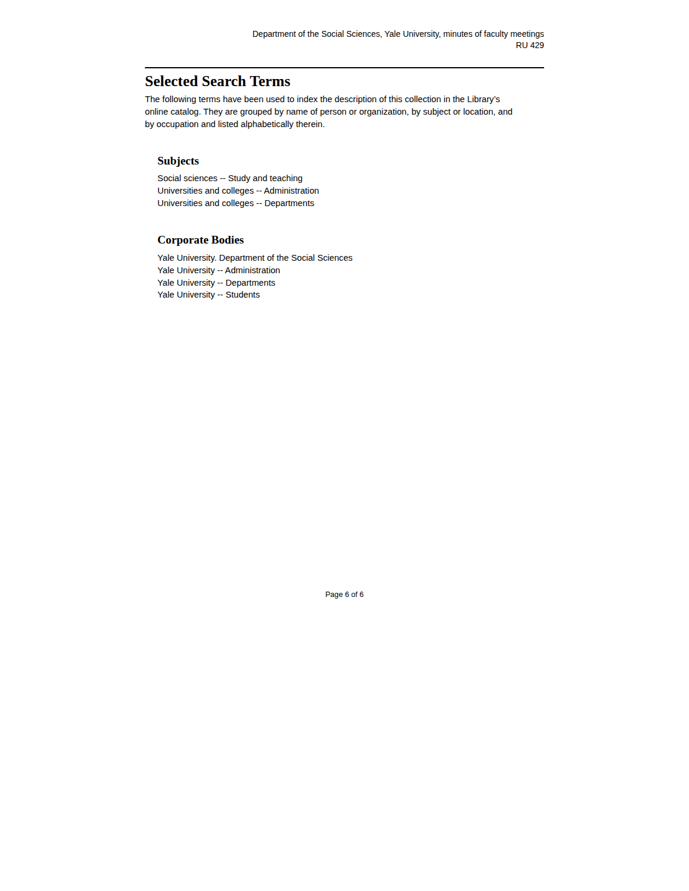Department of the Social Sciences, Yale University, minutes of faculty meetings
RU 429
Selected Search Terms
The following terms have been used to index the description of this collection in the Library’s online catalog. They are grouped by name of person or organization, by subject or location, and by occupation and listed alphabetically therein.
Subjects
Social sciences -- Study and teaching
Universities and colleges -- Administration
Universities and colleges -- Departments
Corporate Bodies
Yale University. Department of the Social Sciences
Yale University -- Administration
Yale University -- Departments
Yale University -- Students
Page 6 of 6